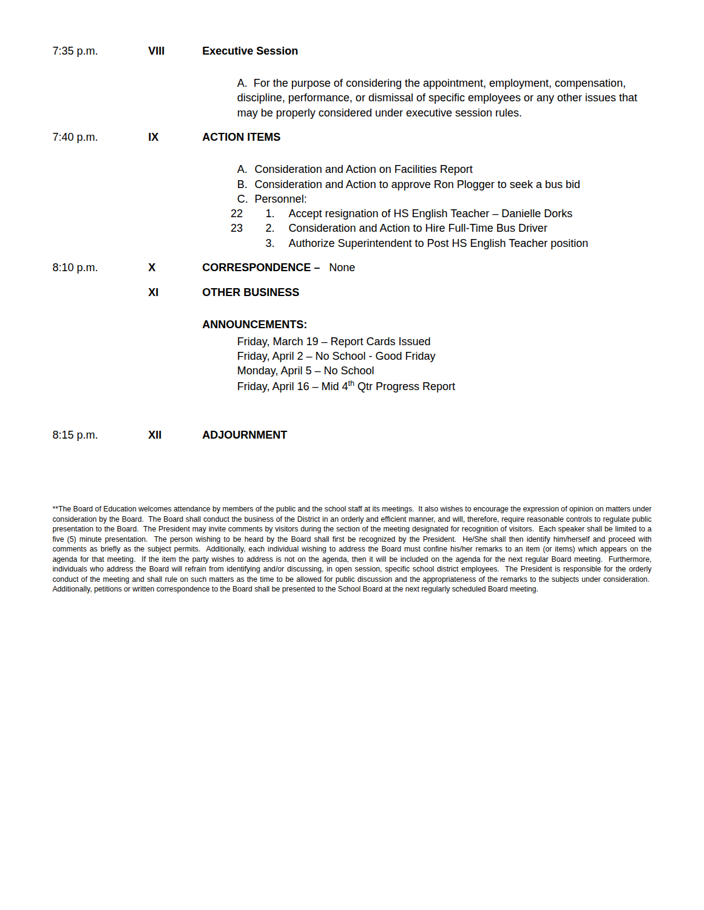| 7:35 p.m. | VIII | Executive Session A. For the purpose of considering the appointment, employment, compensation, discipline, performance, or dismissal of specific employees or any other issues that may be properly considered under executive session rules. |
| 7:40 p.m. | IX | ACTION ITEMS A. Consideration and Action on Facilities Report B. Consideration and Action to approve Ron Plogger to seek a bus bid C. Personnel: 22 1. Accept resignation of HS English Teacher – Danielle Dorks 23 2. Consideration and Action to Hire Full-Time Bus Driver 3. Authorize Superintendent to Post HS English Teacher position |
| 8:10 p.m. | X | CORRESPONDENCE – None |
| | XI | OTHER BUSINESS ANNOUNCEMENTS: Friday, March 19 – Report Cards Issued Friday, April 2 – No School - Good Friday Monday, April 5 – No School Friday, April 16 – Mid 4 th Qtr Progress Report |
| 8:15 p.m. | XII | ADJOURNMENT |
**The Board of Education welcomes attendance by members of the public and the school staff at its meetings. It also wishes to encourage the expression of opinion on matters under consideration by the Board. The Board shall conduct the business of the District in an orderly and efficient manner, and will, therefore, require reasonable controls to regulate public presentation to the Board. The President may invite comments by visitors during the section of the meeting designated for recognition of visitors. Each speaker shall be limited to a five (5) minute presentation. The person wishing to be heard by the Board shall first be recognized by the President. He/She shall then identify him/herself and proceed with comments as briefly as the subject permits. Additionally, each individual wishing to address the Board must confine his/her remarks to an item (or items) which appears on the agenda for that meeting. If the item the party wishes to address is not on the agenda, then it will be included on the agenda for the next regular Board meeting. Furthermore, individuals who address the Board will refrain from identifying and/or discussing, in open session, specific school district employees. The President is responsible for the orderly conduct of the meeting and shall rule on such matters as the time to be allowed for public discussion and the appropriateness of the remarks to the subjects under consideration. Additionally, petitions or written correspondence to the Board shall be presented to the School Board at the next regularly scheduled Board meeting.